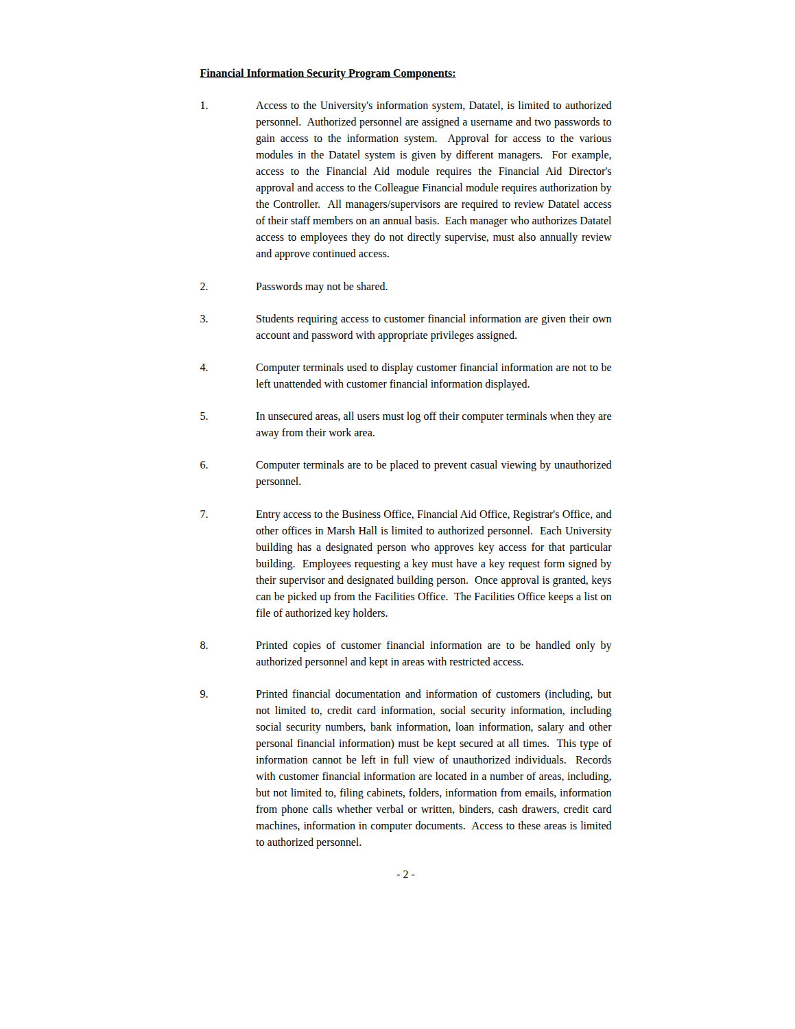Financial Information Security Program Components:
Access to the University's information system, Datatel, is limited to authorized personnel. Authorized personnel are assigned a username and two passwords to gain access to the information system. Approval for access to the various modules in the Datatel system is given by different managers. For example, access to the Financial Aid module requires the Financial Aid Director's approval and access to the Colleague Financial module requires authorization by the Controller. All managers/supervisors are required to review Datatel access of their staff members on an annual basis. Each manager who authorizes Datatel access to employees they do not directly supervise, must also annually review and approve continued access.
Passwords may not be shared.
Students requiring access to customer financial information are given their own account and password with appropriate privileges assigned.
Computer terminals used to display customer financial information are not to be left unattended with customer financial information displayed.
In unsecured areas, all users must log off their computer terminals when they are away from their work area.
Computer terminals are to be placed to prevent casual viewing by unauthorized personnel.
Entry access to the Business Office, Financial Aid Office, Registrar's Office, and other offices in Marsh Hall is limited to authorized personnel. Each University building has a designated person who approves key access for that particular building. Employees requesting a key must have a key request form signed by their supervisor and designated building person. Once approval is granted, keys can be picked up from the Facilities Office. The Facilities Office keeps a list on file of authorized key holders.
Printed copies of customer financial information are to be handled only by authorized personnel and kept in areas with restricted access.
Printed financial documentation and information of customers (including, but not limited to, credit card information, social security information, including social security numbers, bank information, loan information, salary and other personal financial information) must be kept secured at all times. This type of information cannot be left in full view of unauthorized individuals. Records with customer financial information are located in a number of areas, including, but not limited to, filing cabinets, folders, information from emails, information from phone calls whether verbal or written, binders, cash drawers, credit card machines, information in computer documents. Access to these areas is limited to authorized personnel.
- 2 -